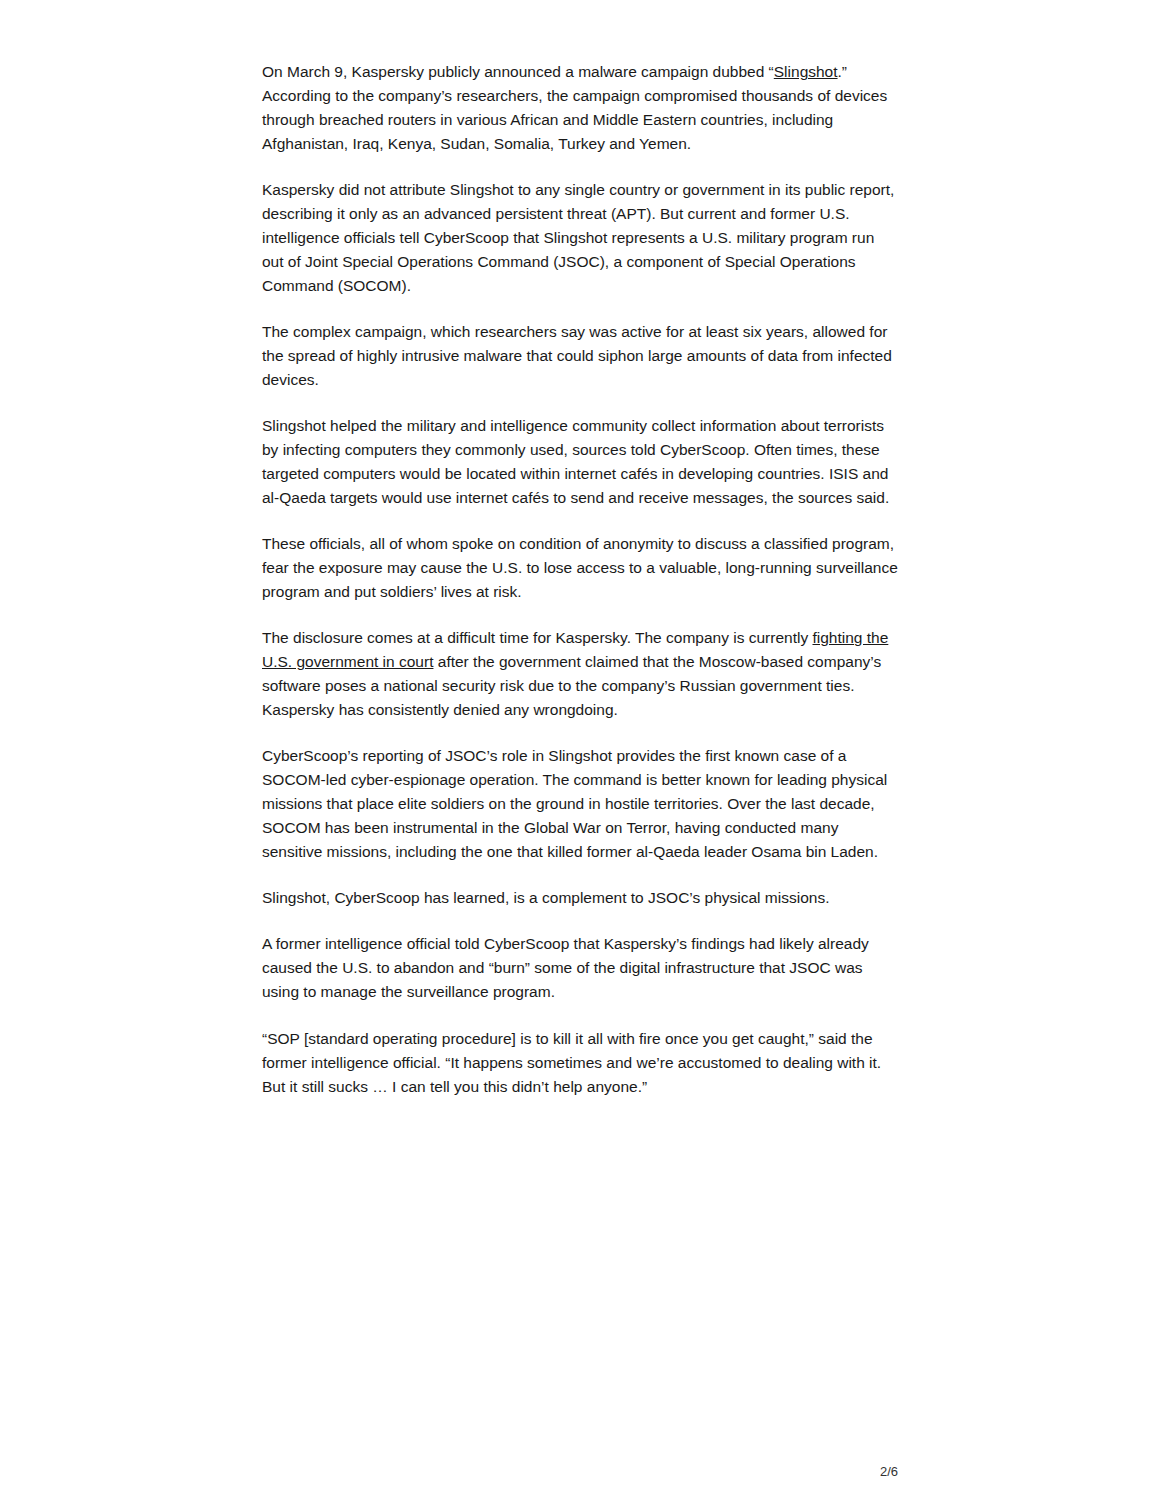On March 9, Kaspersky publicly announced a malware campaign dubbed “Slingshot.” According to the company’s researchers, the campaign compromised thousands of devices through breached routers in various African and Middle Eastern countries, including Afghanistan, Iraq, Kenya, Sudan, Somalia, Turkey and Yemen.
Kaspersky did not attribute Slingshot to any single country or government in its public report, describing it only as an advanced persistent threat (APT). But current and former U.S. intelligence officials tell CyberScoop that Slingshot represents a U.S. military program run out of Joint Special Operations Command (JSOC), a component of Special Operations Command (SOCOM).
The complex campaign, which researchers say was active for at least six years, allowed for the spread of highly intrusive malware that could siphon large amounts of data from infected devices.
Slingshot helped the military and intelligence community collect information about terrorists by infecting computers they commonly used, sources told CyberScoop. Often times, these targeted computers would be located within internet cafés in developing countries. ISIS and al-Qaeda targets would use internet cafés to send and receive messages, the sources said.
These officials, all of whom spoke on condition of anonymity to discuss a classified program, fear the exposure may cause the U.S. to lose access to a valuable, long-running surveillance program and put soldiers’ lives at risk.
The disclosure comes at a difficult time for Kaspersky. The company is currently fighting the U.S. government in court after the government claimed that the Moscow-based company’s software poses a national security risk due to the company’s Russian government ties. Kaspersky has consistently denied any wrongdoing.
CyberScoop’s reporting of JSOC’s role in Slingshot provides the first known case of a SOCOM-led cyber-espionage operation. The command is better known for leading physical missions that place elite soldiers on the ground in hostile territories. Over the last decade, SOCOM has been instrumental in the Global War on Terror, having conducted many sensitive missions, including the one that killed former al-Qaeda leader Osama bin Laden.
Slingshot, CyberScoop has learned, is a complement to JSOC’s physical missions.
A former intelligence official told CyberScoop that Kaspersky’s findings had likely already caused the U.S. to abandon and “burn” some of the digital infrastructure that JSOC was using to manage the surveillance program.
“SOP [standard operating procedure] is to kill it all with fire once you get caught,” said the former intelligence official. “It happens sometimes and we’re accustomed to dealing with it. But it still sucks … I can tell you this didn’t help anyone.”
2/6